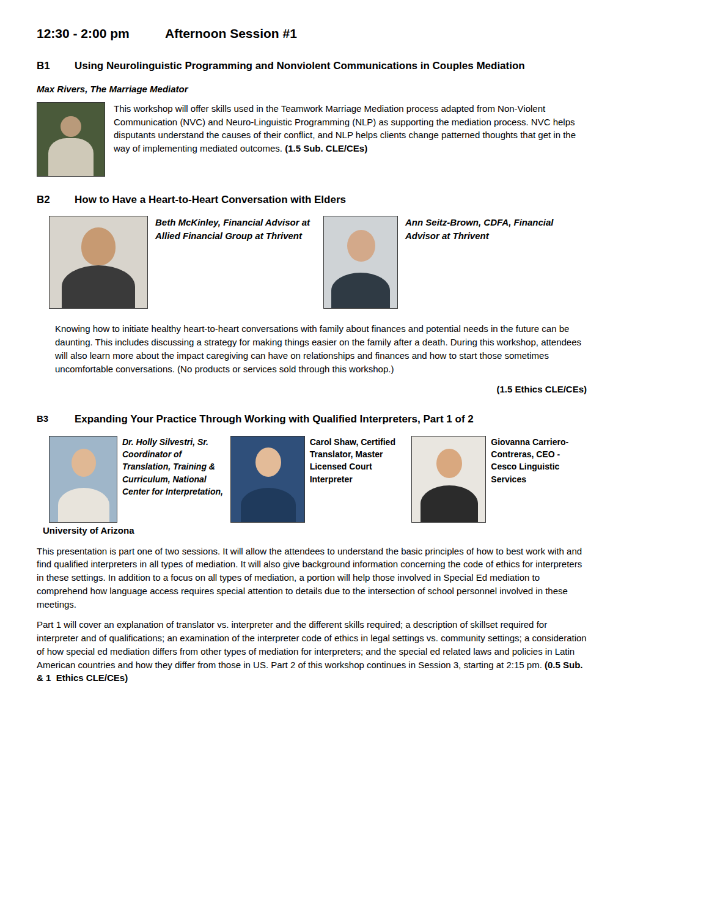12:30 - 2:00 pm Afternoon Session #1
B1 Using Neurolinguistic Programming and Nonviolent Communications in Couples Mediation
Max Rivers, The Marriage Mediator
This workshop will offer skills used in the Teamwork Marriage Mediation process adapted from Non-Violent Communication (NVC) and Neuro-Linguistic Programming (NLP) as supporting the mediation process. NVC helps disputants understand the causes of their conflict, and NLP helps clients change patterned thoughts that get in the way of implementing mediated outcomes. (1.5 Sub. CLE/CEs)
B2 How to Have a Heart-to-Heart Conversation with Elders
Beth McKinley, Financial Advisor at Allied Financial Group at Thrivent
Ann Seitz-Brown, CDFA, Financial Advisor at Thrivent
Knowing how to initiate healthy heart-to-heart conversations with family about finances and potential needs in the future can be daunting. This includes discussing a strategy for making things easier on the family after a death. During this workshop, attendees will also learn more about the impact caregiving can have on relationships and finances and how to start those sometimes uncomfortable conversations. (No products or services sold through this workshop.)
(1.5 Ethics CLE/CEs)
B3 Expanding Your Practice Through Working with Qualified Interpreters, Part 1 of 2
Dr. Holly Silvestri, Sr. Coordinator of Translation, Training & Curriculum, National Center for Interpretation,
Carol Shaw, Certified Translator, Master Licensed Court Interpreter
Giovanna Carriero-Contreras, CEO - Cesco Linguistic Services
University of Arizona
This presentation is part one of two sessions. It will allow the attendees to understand the basic principles of how to best work with and find qualified interpreters in all types of mediation. It will also give background information concerning the code of ethics for interpreters in these settings. In addition to a focus on all types of mediation, a portion will help those involved in Special Ed mediation to comprehend how language access requires special attention to details due to the intersection of school personnel involved in these meetings.
Part 1 will cover an explanation of translator vs. interpreter and the different skills required; a description of skillset required for interpreter and of qualifications; an examination of the interpreter code of ethics in legal settings vs. community settings; a consideration of how special ed mediation differs from other types of mediation for interpreters; and the special ed related laws and policies in Latin American countries and how they differ from those in US. Part 2 of this workshop continues in Session 3, starting at 2:15 pm. (0.5 Sub. & 1 Ethics CLE/CEs)